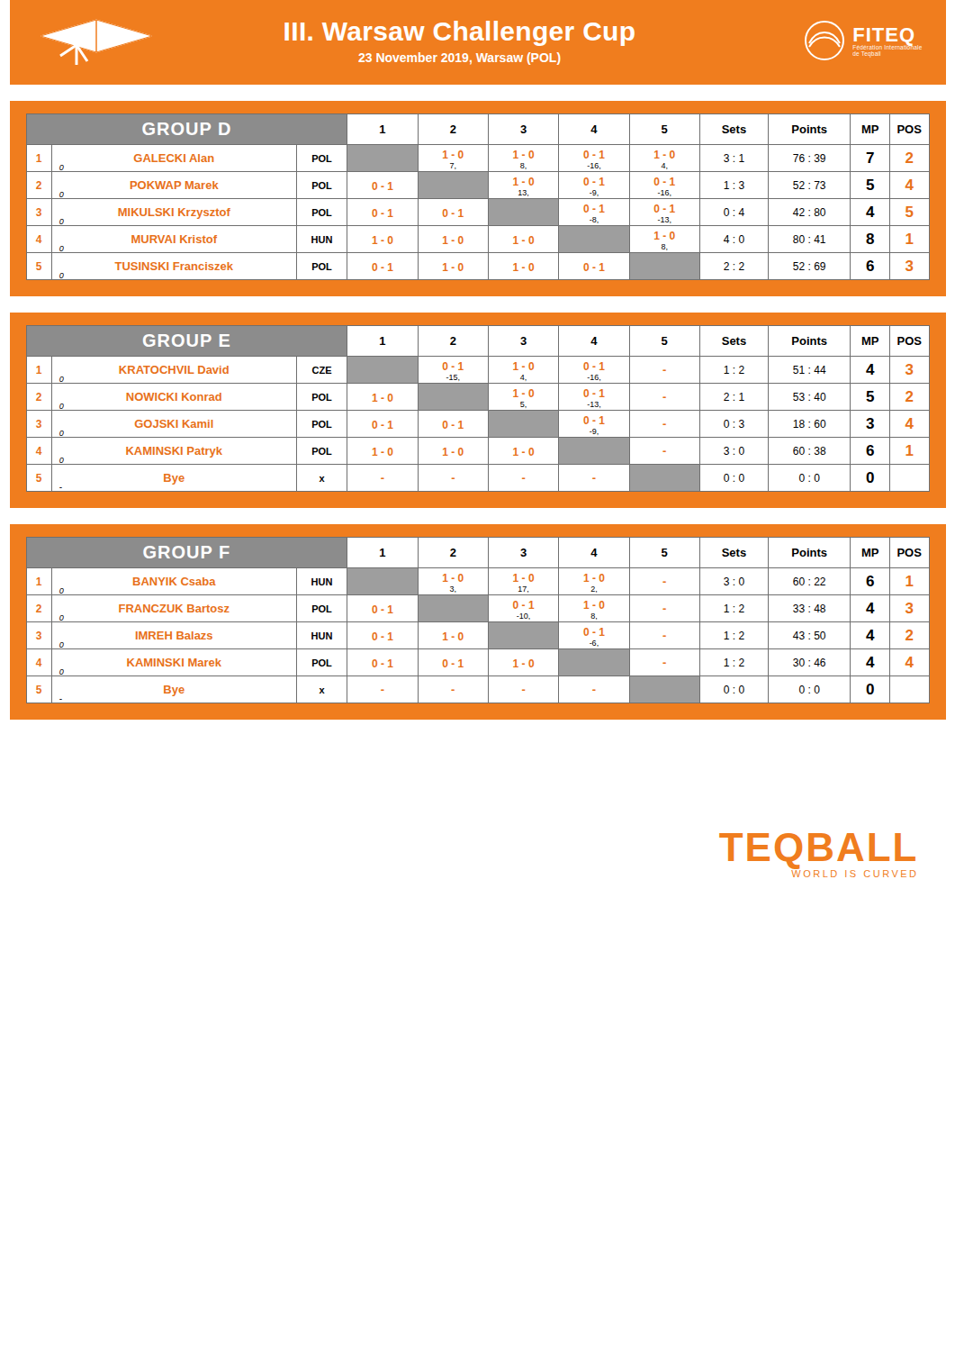III. Warsaw Challenger Cup
23 November 2019, Warsaw (POL)
FITEQ Fédération Internationale de Teqball
| GROUP D | 1 | 2 | 3 | 4 | 5 | Sets | Points | MP | POS |
| 1 | GALECKI Alan 0 | POL | | 1 - 0 7, | 1 - 0 8, | 0 - 1 -16, | 1 - 0 4, | 3 : 1 | 76 : 39 | 7 | 2 |
| 2 | POKWAP Marek 0 | POL | 0 - 1 | | 1 - 0 13, | 0 - 1 -9, | 0 - 1 -16, | 1 : 3 | 52 : 73 | 5 | 4 |
| 3 | MIKULSKI Krzysztof 0 | POL | 0 - 1 | 0 - 1 | | 0 - 1 -8, | 0 - 1 -13, | 0 : 4 | 42 : 80 | 4 | 5 |
| 4 | MURVAI Kristof 0 | HUN | 1 - 0 | 1 - 0 | 1 - 0 | | 1 - 0 8, | 4 : 0 | 80 : 41 | 8 | 1 |
| 5 | TUSINSKI Franciszek 0 | POL | 0 - 1 | 1 - 0 | 1 - 0 | 0 - 1 | | 2 : 2 | 52 : 69 | 6 | 3 |
| GROUP E | 1 | 2 | 3 | 4 | 5 | Sets | Points | MP | POS |
| 1 | KRATOCHVIL David 0 | CZE | | 0 - 1 -15, | 1 - 0 4, | 0 - 1 -16, | - | 1 : 2 | 51 : 44 | 4 | 3 |
| 2 | NOWICKI Konrad 0 | POL | 1 - 0 | | 1 - 0 5, | 0 - 1 -13, | - | 2 : 1 | 53 : 40 | 5 | 2 |
| 3 | GOJSKI Kamil 0 | POL | 0 - 1 | 0 - 1 | | 0 - 1 -9, | - | 0 : 3 | 18 : 60 | 3 | 4 |
| 4 | KAMINSKI Patryk 0 | POL | 1 - 0 | 1 - 0 | 1 - 0 | | - | 3 : 0 | 60 : 38 | 6 | 1 |
| 5 | Bye - | x | - | - | - | - | | 0 : 0 | 0 : 0 | 0 | |
| GROUP F | 1 | 2 | 3 | 4 | 5 | Sets | Points | MP | POS |
| 1 | BANYIK Csaba 0 | HUN | | 1 - 0 3, | 1 - 0 17, | 1 - 0 2, | - | 3 : 0 | 60 : 22 | 6 | 1 |
| 2 | FRANCZUK Bartosz 0 | POL | 0 - 1 | | 0 - 1 -10, | 1 - 0 8, | - | 1 : 2 | 33 : 48 | 4 | 3 |
| 3 | IMREH Balazs 0 | HUN | 0 - 1 | 1 - 0 | | 0 - 1 -6, | - | 1 : 2 | 43 : 50 | 4 | 2 |
| 4 | KAMINSKI Marek 0 | POL | 0 - 1 | 0 - 1 | 1 - 0 | | - | 1 : 2 | 30 : 46 | 4 | 4 |
| 5 | Bye - | x | - | - | - | - | | 0 : 0 | 0 : 0 | 0 | |
TEQBALL WORLD IS CURVED